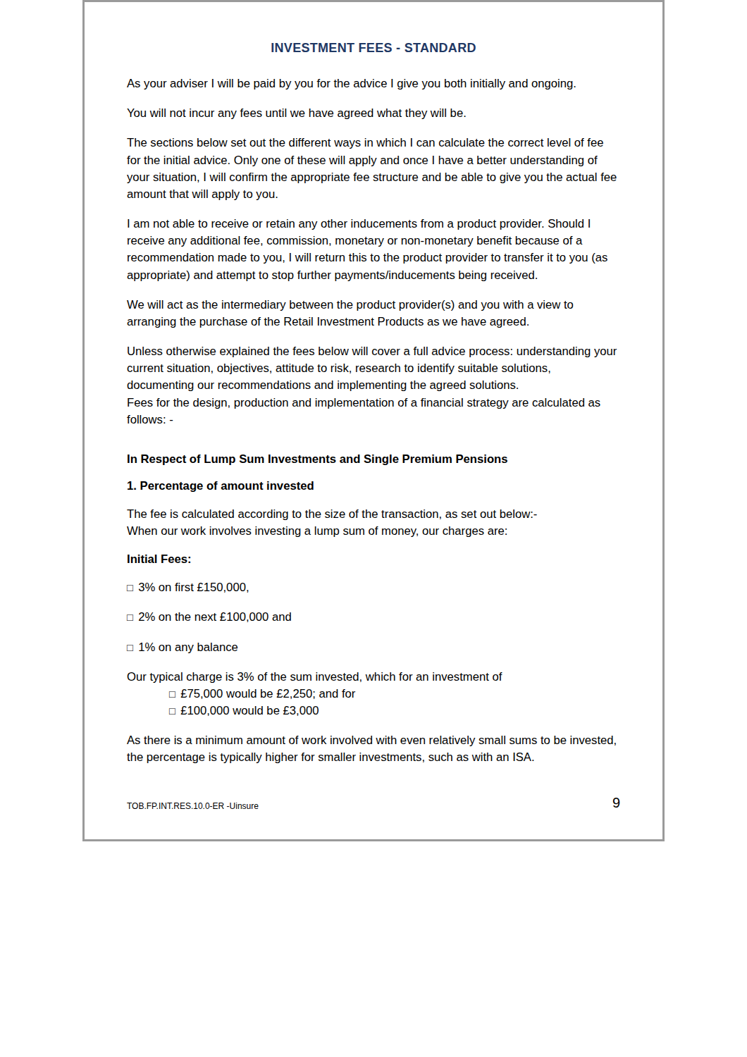INVESTMENT FEES - STANDARD
As your adviser I will be paid by you for the advice I give you both initially and ongoing.
You will not incur any fees until we have agreed what they will be.
The sections below set out the different ways in which I can calculate the correct level of fee for the initial advice. Only one of these will apply and once I have a better understanding of your situation, I will confirm the appropriate fee structure and be able to give you the actual fee amount that will apply to you.
I am not able to receive or retain any other inducements from a product provider. Should I receive any additional fee, commission, monetary or non-monetary benefit because of a recommendation made to you, I will return this to the product provider to transfer it to you (as appropriate) and attempt to stop further payments/inducements being received.
We will act as the intermediary between the product provider(s) and you with a view to arranging the purchase of the Retail Investment Products as we have agreed.
Unless otherwise explained the fees below will cover a full advice process: understanding your current situation, objectives, attitude to risk, research to identify suitable solutions, documenting our recommendations and implementing the agreed solutions.
Fees for the design, production and implementation of a financial strategy are calculated as follows: -
In Respect of Lump Sum Investments and Single Premium Pensions
1. Percentage of amount invested
The fee is calculated according to the size of the transaction, as set out below:-
When our work involves investing a lump sum of money, our charges are:
Initial Fees:
3% on first £150,000,
2% on the next £100,000 and
1% on any balance
Our typical charge is 3% of the sum invested, which for an investment of
£75,000 would be £2,250; and for
£100,000 would be £3,000
As there is a minimum amount of work involved with even relatively small sums to be invested, the percentage is typically higher for smaller investments, such as with an ISA.
TOB.FP.INT.RES.10.0-ER -Uinsure 9